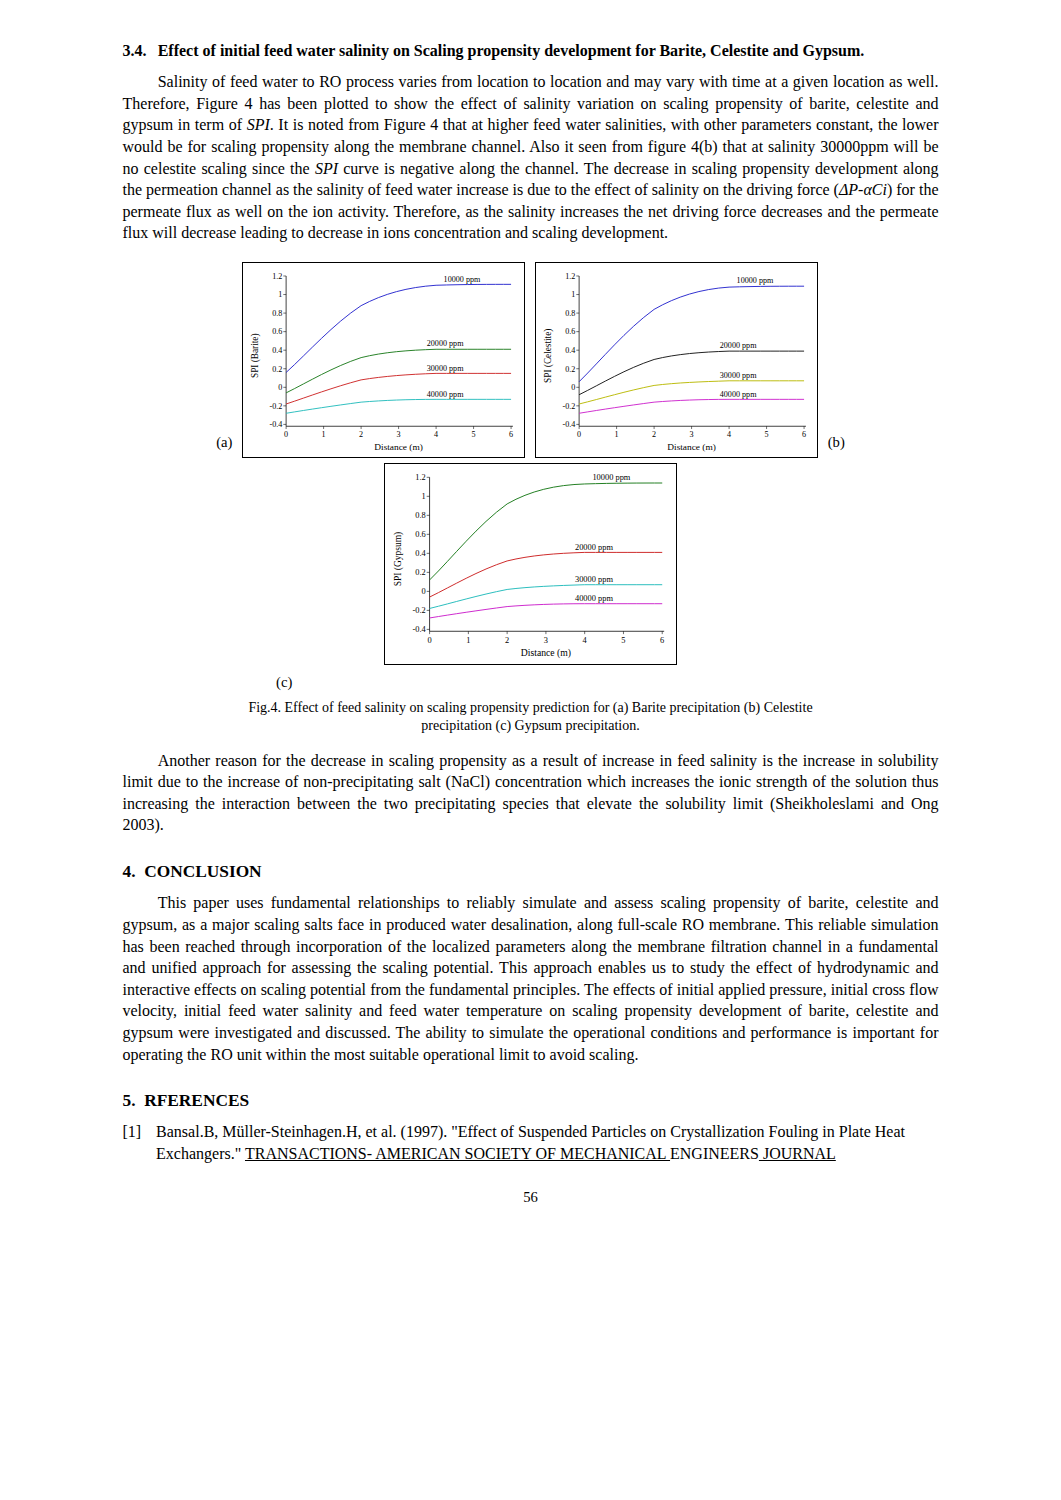3.4. Effect of initial feed water salinity on Scaling propensity development for Barite, Celestite and Gypsum.
Salinity of feed water to RO process varies from location to location and may vary with time at a given location as well. Therefore, Figure 4 has been plotted to show the effect of salinity variation on scaling propensity of barite, celestite and gypsum in term of SPI. It is noted from Figure 4 that at higher feed water salinities, with other parameters constant, the lower would be for scaling propensity along the membrane channel. Also it seen from figure 4(b) that at salinity 30000ppm will be no celestite scaling since the SPI curve is negative along the channel. The decrease in scaling propensity development along the permeation channel as the salinity of feed water increase is due to the effect of salinity on the driving force (ΔP-αCi) for the permeate flux as well on the ion activity. Therefore, as the salinity increases the net driving force decreases and the permeate flux will decrease leading to decrease in ions concentration and scaling development.
(a)
1.2 1 0.8 0.6 0.4 0.2 0 -0.2 -0.4 0 1 2 3 4 5 6 SPI (Barite) Distance (m) 10000 ppm 20000 ppm 30000 ppm 40000 ppm
1.2 1 0.8 0.6 0.4 0.2 0 -0.2 -0.4 0 1 2 3 4 5 6 SPI (Celestite) Distance (m) 10000 ppm 20000 ppm 30000 ppm 40000 ppm
(b)
1.2 1 0.8 0.6 0.4 0.2 0 -0.2 -0.4 0 1 2 3 4 5 6 SPI (Gypsum) Distance (m) 10000 ppm 20000 ppm 30000 ppm 40000 ppm
(c)
Fig.4. Effect of feed salinity on scaling propensity prediction for (a) Barite precipitation (b) Celestite precipitation (c) Gypsum precipitation.
Another reason for the decrease in scaling propensity as a result of increase in feed salinity is the increase in solubility limit due to the increase of non-precipitating salt (NaCl) concentration which increases the ionic strength of the solution thus increasing the interaction between the two precipitating species that elevate the solubility limit (Sheikholeslami and Ong 2003).
4. CONCLUSION
This paper uses fundamental relationships to reliably simulate and assess scaling propensity of barite, celestite and gypsum, as a major scaling salts face in produced water desalination, along full-scale RO membrane. This reliable simulation has been reached through incorporation of the localized parameters along the membrane filtration channel in a fundamental and unified approach for assessing the scaling potential. This approach enables us to study the effect of hydrodynamic and interactive effects on scaling potential from the fundamental principles. The effects of initial applied pressure, initial cross flow velocity, initial feed water salinity and feed water temperature on scaling propensity development of barite, celestite and gypsum were investigated and discussed. The ability to simulate the operational conditions and performance is important for operating the RO unit within the most suitable operational limit to avoid scaling.
5. RFERENCES
[1] Bansal.B, Müller-Steinhagen.H, et al. (1997). "Effect of Suspended Particles on Crystallization Fouling in Plate Heat Exchangers." TRANSACTIONS- AMERICAN SOCIETY OF MECHANICAL ENGINEERS JOURNAL
56